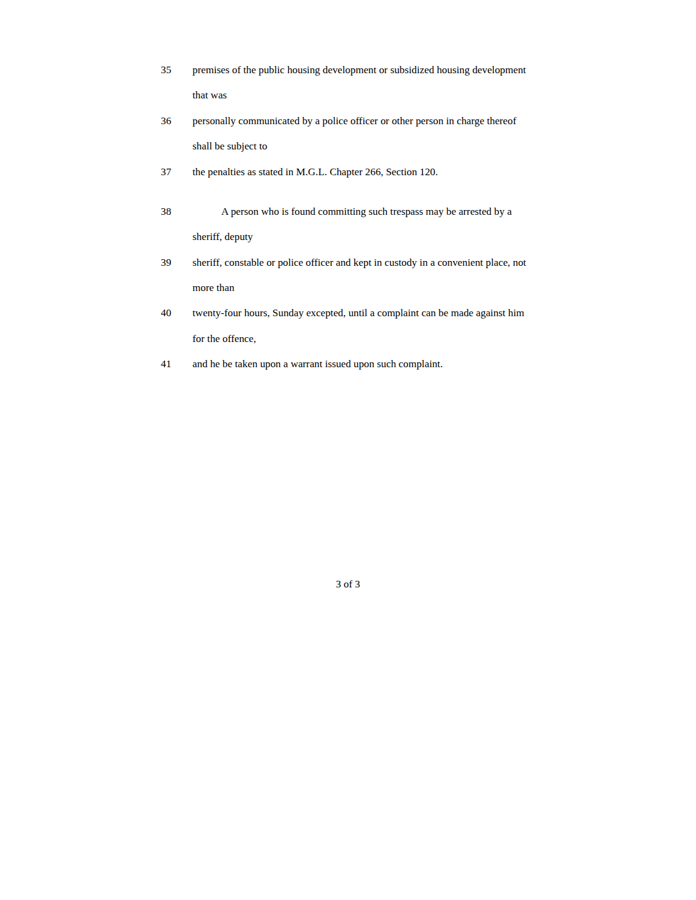35 premises of the public housing development or subsidized housing development that was
36 personally communicated by a police officer or other person in charge thereof shall be subject to
37 the penalties as stated in M.G.L. Chapter 266, Section 120.
38 A person who is found committing such trespass may be arrested by a sheriff, deputy
39 sheriff, constable or police officer and kept in custody in a convenient place, not more than
40 twenty-four hours, Sunday excepted, until a complaint can be made against him for the offence,
41 and he be taken upon a warrant issued upon such complaint.
3 of 3